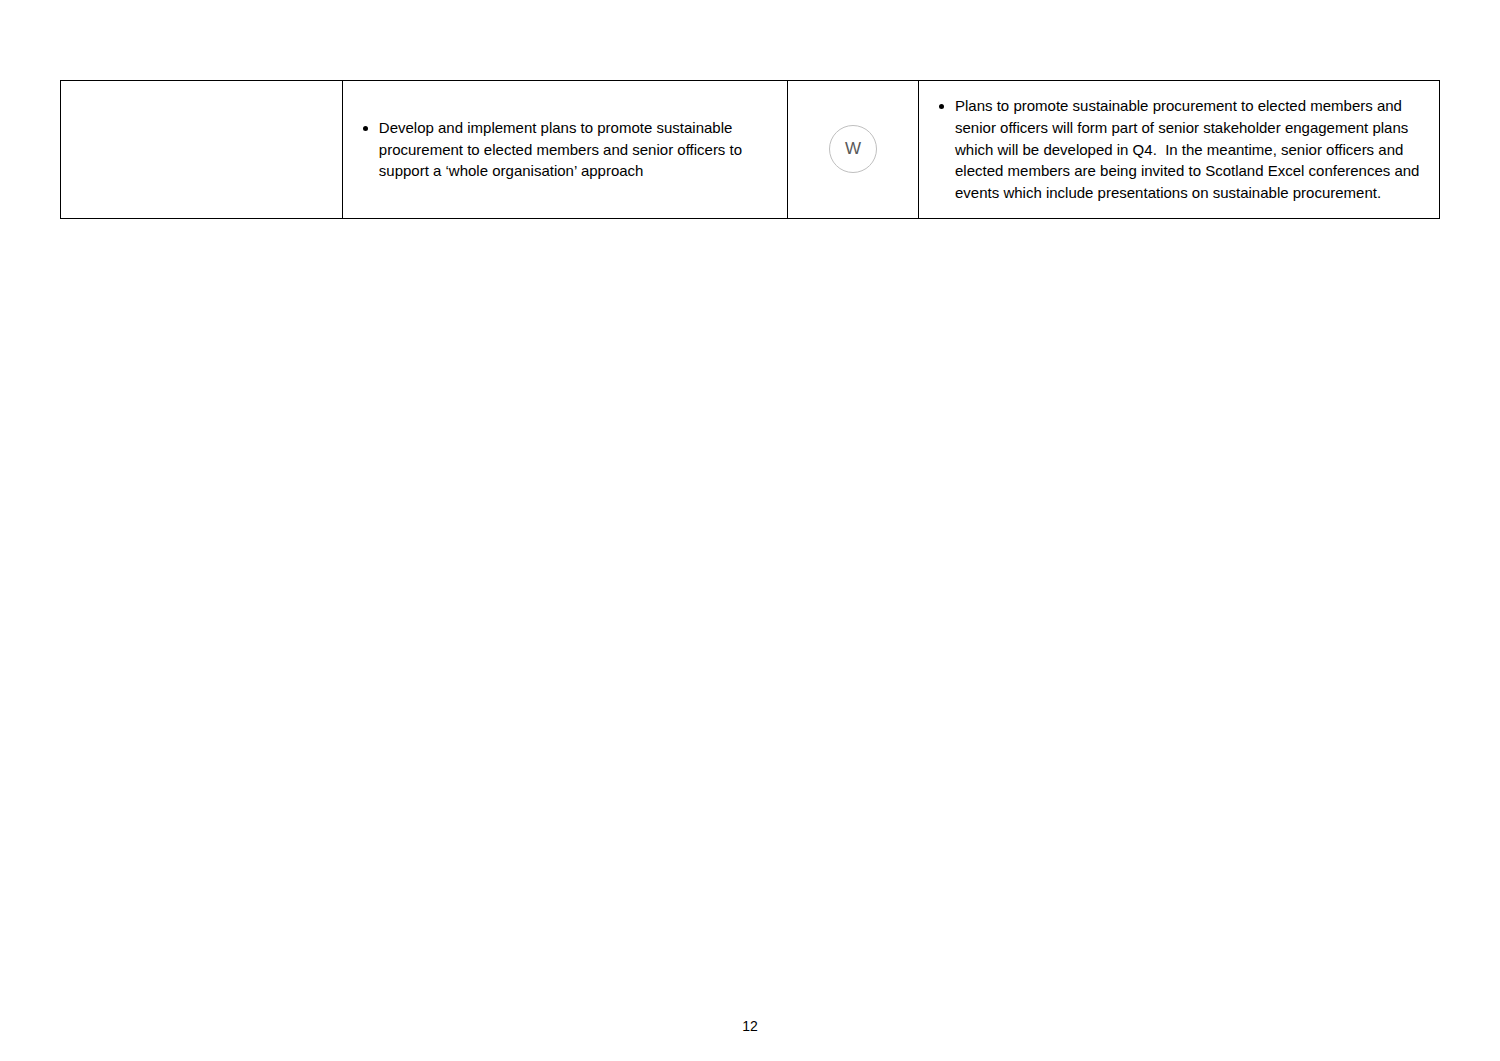| | Develop and implement plans to promote sustainable procurement to elected members and senior officers to support a ‘whole organisation’ approach | W | Plans to promote sustainable procurement to elected members and senior officers will form part of senior stakeholder engagement plans which will be developed in Q4. In the meantime, senior officers and elected members are being invited to Scotland Excel conferences and events which include presentations on sustainable procurement. |
12